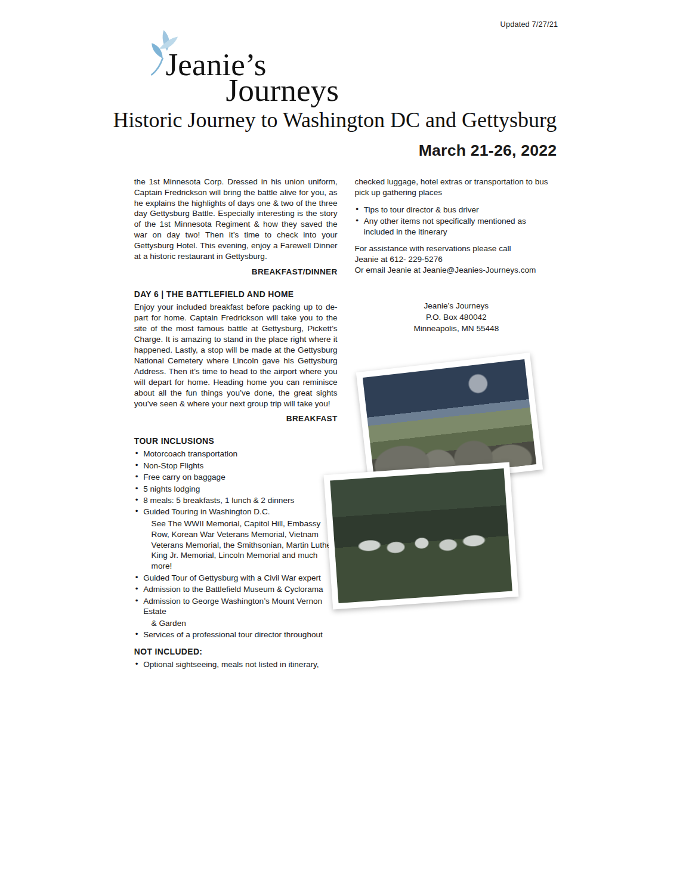Updated 7/27/21
Jeanie’s Journeys
Historic Journey to Washington DC and Gettysburg
March 21-26, 2022
the 1st Minnesota Corp. Dressed in his union uniform, Captain Fredrickson will bring the battle alive for you, as he explains the highlights of days one & two of the three day Gettysburg Battle. Especially interesting is the story of the 1st Minnesota Regiment & how they saved the war on day two! Then it’s time to check into your Gettysburg Hotel. This evening, enjoy a Farewell Dinner at a historic restaurant in Gettysburg.
BREAKFAST/DINNER
Day 6 | The Battlefield and Home
Enjoy your included breakfast before packing up to depart for home. Captain Fredrickson will take you to the site of the most famous battle at Gettysburg, Pickett’s Charge. It is amazing to stand in the place right where it happened. Lastly, a stop will be made at the Gettysburg National Cemetery where Lincoln gave his Gettysburg Address. Then it’s time to head to the airport where you will depart for home. Heading home you can reminisce about all the fun things you’ve done, the great sights you’ve seen & where your next group trip will take you!
BREAKFAST
Tour Inclusions
Motorcoach transportation
Non-Stop Flights
Free carry on baggage
5 nights lodging
8 meals: 5 breakfasts, 1 lunch & 2 dinners
Guided Touring in Washington D.C.
See The WWII Memorial, Capitol Hill, Embassy Row, Korean War Veterans Memorial, Vietnam Veterans Memorial, the Smithsonian, Martin Luther King Jr. Memorial, Lincoln Memorial and much more!
Guided Tour of Gettysburg with a Civil War expert
Admission to the Battlefield Museum & Cyclorama
Admission to George Washington’s Mount Vernon Estate
& Garden
Services of a professional tour director throughout
Not Included:
Optional sightseeing, meals not listed in itinerary,
checked luggage, hotel extras or transportation to bus pick up gathering places
Tips to tour director & bus driver
Any other items not specifically mentioned as included in the itinerary
For assistance with reservations please call
Jeanie at 612- 229-5276
Or email Jeanie at Jeanie@Jeanies-Journeys.com
Jeanie’s Journeys
P.O. Box 480042
Minneapolis, MN 55448